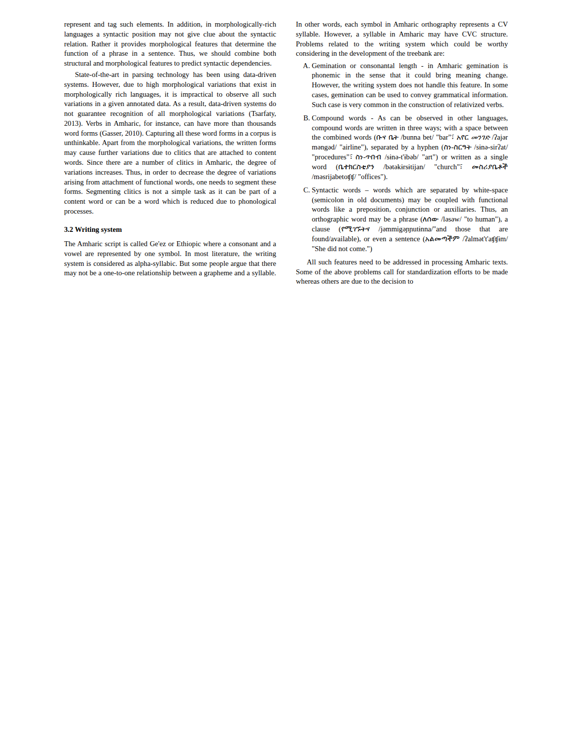represent and tag such elements. In addition, in morphologically-rich languages a syntactic position may not give clue about the syntactic relation. Rather it provides morphological features that determine the function of a phrase in a sentence. Thus, we should combine both structural and morphological features to predict syntactic dependencies.
State-of-the-art in parsing technology has been using data-driven systems. However, due to high morphological variations that exist in morphologically rich languages, it is impractical to observe all such variations in a given annotated data. As a result, data-driven systems do not guarantee recognition of all morphological variations (Tsarfaty, 2013). Verbs in Amharic, for instance, can have more than thousands word forms (Gasser, 2010). Capturing all these word forms in a corpus is unthinkable. Apart from the morphological variations, the written forms may cause further variations due to clitics that are attached to content words. Since there are a number of clitics in Amharic, the degree of variations increases. Thus, in order to decrease the degree of variations arising from attachment of functional words, one needs to segment these forms. Segmenting clitics is not a simple task as it can be part of a content word or can be a word which is reduced due to phonological processes.
3.2 Writing system
The Amharic script is called Ge'ez or Ethiopic where a consonant and a vowel are represented by one symbol. In most literature, the writing system is considered as alpha-syllabic. But some people argue that there may not be a one-to-one relationship between a grapheme and a syllable. In other words, each symbol in Amharic orthography represents a CV syllable. However, a syllable in Amharic may have CVC structure. Problems related to the writing system which could be worthy considering in the development of the treebank are:
Gemination or consonantal length - in Amharic gemination is phonemic in the sense that it could bring meaning change. However, the writing system does not handle this feature. In some cases, gemination can be used to convey grammatical information. Such case is very common in the construction of relativized verbs.
Compound words - As can be observed in other languages, compound words are written in three ways; with a space between the combined words (ቡና ቤት /bunna bet/ "bar"፣ አየር መንገድ /ʔajər məngəd/ "airline"), separated by a hyphen (ስነ-ስርዓት /sɨnə-sirʔat/ "procedures"፣ ስነ-ጥበብ /sɨnə-t'ɨbəb/ "art") or written as a single word (ቤተክርስቲያን /bətəkɨrsɨtijan/ "church"፣ መስሪያቤቶች /məsrijabetoʧʧ/ "offices").
Syntactic words – words which are separated by white-space (semicolon in old documents) may be coupled with functional words like a preposition, conjunction or auxiliaries. Thus, an orthographic word may be a phrase (ለሰው /ləsəw/ "to human"), a clause (የሚገኙትና /jəmmigəɲɲutɨnna/"and those that are found/available), or even a sentence (አልመጣችም /ʔalmət't'aʧʧɨm/ "She did not come.")
All such features need to be addressed in processing Amharic texts. Some of the above problems call for standardization efforts to be made whereas others are due to the decision to